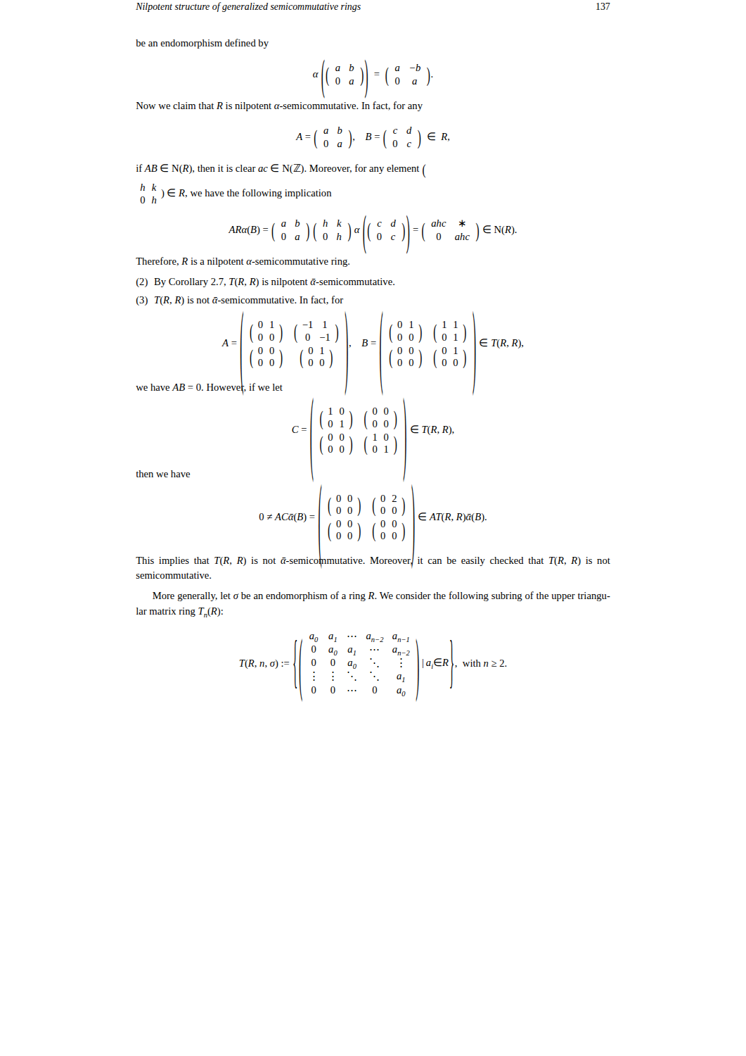Nilpotent structure of generalized semicommutative rings 137
be an endomorphism defined by
α ( (
| a | b |
| 0 | a |
) ) = (
| a | −b |
| 0 | a |
).
Now we claim that R is nilpotent α-semicommutative. In fact, for any
A = (
| a | b |
| 0 | a |
), B = (
| c | d |
| 0 | c |
) ∈ R,
if AB ∈ N(R), then it is clear ac ∈ N(ℤ). Moreover, for any element (
| h | k |
| 0 | h |
) ∈ R, we have the following implication
AR α(B) = (
| a | b |
| 0 | a |
) (
| h | k |
| 0 | h |
) α ( (
| c | d |
| 0 | c |
) ) = (
| ahc | ∗ |
| 0 | ahc |
) ∈ N(R).
Therefore, R is a nilpotent α-semicommutative ring.
(2) By Corollary 2.7, T(R, R) is nilpotent ᾱ-semicommutative.
(3) T(R, R) is not ᾱ-semicommutative. In fact, for
A = (
| ( / 0 / 1 / / 0 / 0 / ) | ( / −1 / 1 / / 0 / −1 / ) |
| ( / 0 / 0 / / 0 / 0 / ) | ( / 0 / 1 / / 0 / 0 / ) |
), B = (
| ( / 0 / 1 / / 0 / 0 / ) | ( / 1 / 1 / / 0 / 1 / ) |
| ( / 0 / 0 / / 0 / 0 / ) | ( / 0 / 1 / / 0 / 0 / ) |
) ∈ T(R, R),
we have AB = 0. However, if we let
C = (
| ( / 1 / 0 / / 0 / 1 / ) | ( / 0 / 0 / / 0 / 0 / ) |
| ( / 0 / 0 / / 0 / 0 / ) | ( / 1 / 0 / / 0 / 1 / ) |
) ∈ T(R, R),
then we have
0 ≠ AC ᾱ(B) = (
| ( / 0 / 0 / / 0 / 0 / ) | ( / 0 / 2 / / 0 / 0 / ) |
| ( / 0 / 0 / / 0 / 0 / ) | ( / 0 / 0 / / 0 / 0 / ) |
) ∈ AT(R, R)ᾱ(B).
This implies that T(R, R) is not ᾱ-semicommutative. Moreover, it can be easily checked that T(R, R) is not semicommutative.
More generally, let σ be an endomorphism of a ring R. We consider the following subring of the upper triangular matrix ring Tn(R):
T(R, n, σ) := { (
| a 0 | a 1 | ⋯ | a n−2 | a n−1 |
| 0 | a 0 | a 1 | ⋯ | a n−2 |
| 0 | 0 | a 0 | ⋱ | ⋮ |
| ⋮ | ⋮ | ⋱ | ⋱ | a 1 |
| 0 | 0 | ⋯ | 0 | a 0 |
) |ai ∈ R }, with n ≥ 2.